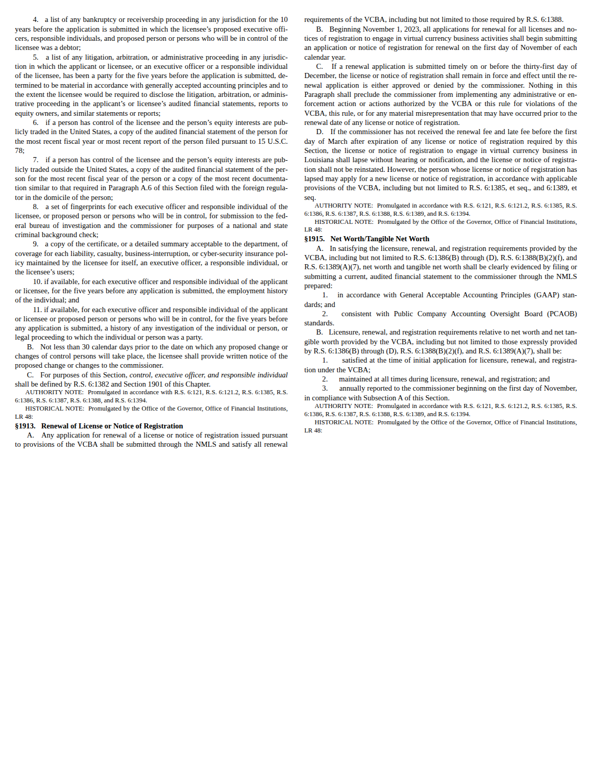4. a list of any bankruptcy or receivership proceeding in any jurisdiction for the 10 years before the application is submitted in which the licensee’s proposed executive officers, responsible individuals, and proposed person or persons who will be in control of the licensee was a debtor;
5. a list of any litigation, arbitration, or administrative proceeding in any jurisdiction in which the applicant or licensee, or an executive officer or a responsible individual of the licensee, has been a party for the five years before the application is submitted, determined to be material in accordance with generally accepted accounting principles and to the extent the licensee would be required to disclose the litigation, arbitration, or administrative proceeding in the applicant’s or licensee’s audited financial statements, reports to equity owners, and similar statements or reports;
6. if a person has control of the licensee and the person’s equity interests are publicly traded in the United States, a copy of the audited financial statement of the person for the most recent fiscal year or most recent report of the person filed pursuant to 15 U.S.C. 78;
7. if a person has control of the licensee and the person’s equity interests are publicly traded outside the United States, a copy of the audited financial statement of the person for the most recent fiscal year of the person or a copy of the most recent documentation similar to that required in Paragraph A.6 of this Section filed with the foreign regulator in the domicile of the person;
8. a set of fingerprints for each executive officer and responsible individual of the licensee, or proposed person or persons who will be in control, for submission to the federal bureau of investigation and the commissioner for purposes of a national and state criminal background check;
9. a copy of the certificate, or a detailed summary acceptable to the department, of coverage for each liability, casualty, business-interruption, or cyber-security insurance policy maintained by the licensee for itself, an executive officer, a responsible individual, or the licensee’s users;
10. if available, for each executive officer and responsible individual of the applicant or licensee, for the five years before any application is submitted, the employment history of the individual; and
11. if available, for each executive officer and responsible individual of the applicant or licensee or proposed person or persons who will be in control, for the five years before any application is submitted, a history of any investigation of the individual or person, or legal proceeding to which the individual or person was a party.
B. Not less than 30 calendar days prior to the date on which any proposed change or changes of control persons will take place, the licensee shall provide written notice of the proposed change or changes to the commissioner.
C. For purposes of this Section, control, executive officer, and responsible individual shall be defined by R.S. 6:1382 and Section 1901 of this Chapter.
AUTHORITY NOTE: Promulgated in accordance with R.S. 6:121, R.S. 6:121.2, R.S. 6:1385, R.S. 6:1386, R.S. 6:1387, R.S. 6:1388, and R.S. 6:1394.
HISTORICAL NOTE: Promulgated by the Office of the Governor, Office of Financial Institutions, LR 48:
§1913. Renewal of License or Notice of Registration
A. Any application for renewal of a license or notice of registration issued pursuant to provisions of the VCBA shall be submitted through the NMLS and satisfy all renewal requirements of the VCBA, including but not limited to those required by R.S. 6:1388.
B. Beginning November 1, 2023, all applications for renewal for all licenses and notices of registration to engage in virtual currency business activities shall begin submitting an application or notice of registration for renewal on the first day of November of each calendar year.
C. If a renewal application is submitted timely on or before the thirty-first day of December, the license or notice of registration shall remain in force and effect until the renewal application is either approved or denied by the commissioner. Nothing in this Paragraph shall preclude the commissioner from implementing any administrative or enforcement action or actions authorized by the VCBA or this rule for violations of the VCBA, this rule, or for any material misrepresentation that may have occurred prior to the renewal date of any license or notice of registration.
D. If the commissioner has not received the renewal fee and late fee before the first day of March after expiration of any license or notice of registration required by this Section, the license or notice of registration to engage in virtual currency business in Louisiana shall lapse without hearing or notification, and the license or notice of registration shall not be reinstated. However, the person whose license or notice of registration has lapsed may apply for a new license or notice of registration, in accordance with applicable provisions of the VCBA, including but not limited to R.S. 6:1385, et seq., and 6:1389, et seq.
AUTHORITY NOTE: Promulgated in accordance with R.S. 6:121, R.S. 6:121.2, R.S. 6:1385, R.S. 6:1386, R.S. 6:1387, R.S. 6:1388, R.S. 6:1389, and R.S. 6:1394.
HISTORICAL NOTE: Promulgated by the Office of the Governor, Office of Financial Institutions, LR 48:
§1915. Net Worth/Tangible Net Worth
A. In satisfying the licensure, renewal, and registration requirements provided by the VCBA, including but not limited to R.S. 6:1386(B) through (D), R.S. 6:1388(B)(2)(f), and R.S. 6:1389(A)(7), net worth and tangible net worth shall be clearly evidenced by filing or submitting a current, audited financial statement to the commissioner through the NMLS prepared:
1. in accordance with General Acceptable Accounting Principles (GAAP) standards; and
2. consistent with Public Company Accounting Oversight Board (PCAOB) standards.
B. Licensure, renewal, and registration requirements relative to net worth and net tangible worth provided by the VCBA, including but not limited to those expressly provided by R.S. 6:1386(B) through (D), R.S. 6:1388(B)(2)(f), and R.S. 6:1389(A)(7), shall be:
1. satisfied at the time of initial application for licensure, renewal, and registration under the VCBA;
2. maintained at all times during licensure, renewal, and registration; and
3. annually reported to the commissioner beginning on the first day of November, in compliance with Subsection A of this Section.
AUTHORITY NOTE: Promulgated in accordance with R.S. 6:121, R.S. 6:121.2, R.S. 6:1385, R.S. 6:1386, R.S. 6:1387, R.S. 6:1388, R.S. 6:1389, and R.S. 6:1394.
HISTORICAL NOTE: Promulgated by the Office of the Governor, Office of Financial Institutions, LR 48: